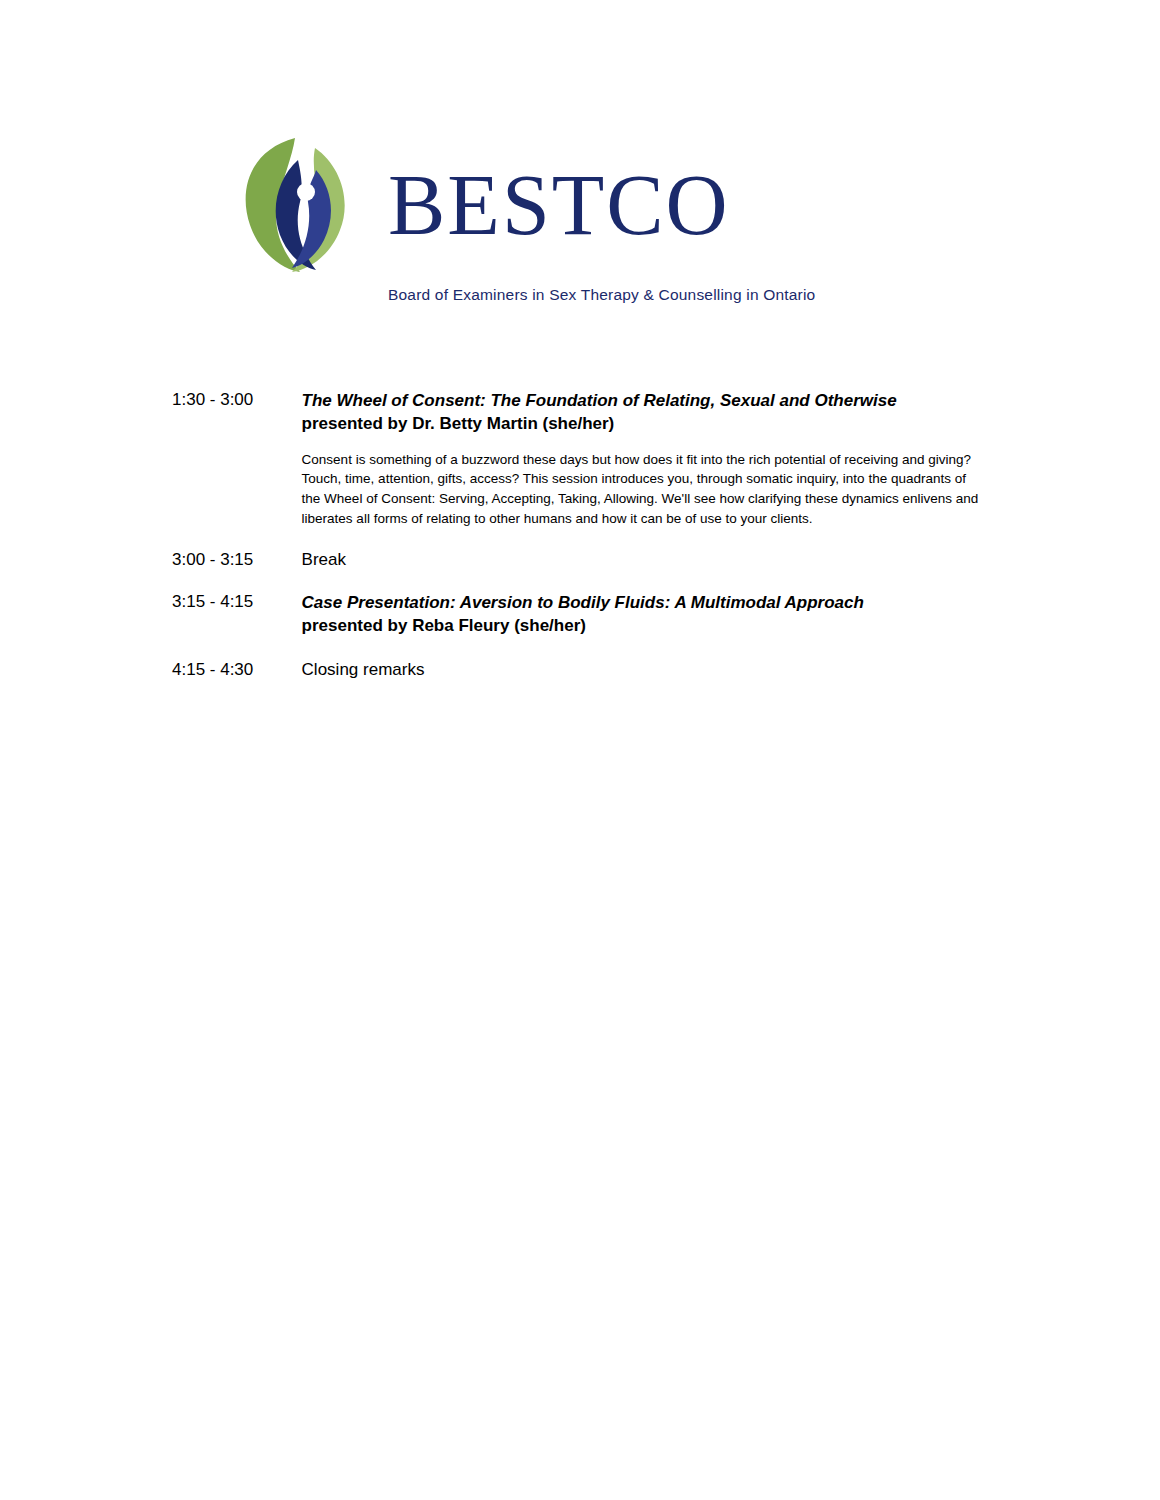BESTCO
Board of Examiners in Sex Therapy & Counselling in Ontario
| 1:30 - 3:00 | The Wheel of Consent: The Foundation of Relating, Sexual and Otherwise presented by Dr. Betty Martin (she/her) Consent is something of a buzzword these days but how does it fit into the rich potential of receiving and giving? Touch, time, attention, gifts, access? This session introduces you, through somatic inquiry, into the quadrants of the Wheel of Consent: Serving, Accepting, Taking, Allowing. We'll see how clarifying these dynamics enlivens and liberates all forms of relating to other humans and how it can be of use to your clients. |
| 3:00 - 3:15 | Break |
| 3:15 - 4:15 | Case Presentation: Aversion to Bodily Fluids: A Multimodal Approach presented by Reba Fleury (she/her) |
| 4:15 - 4:30 | Closing remarks |